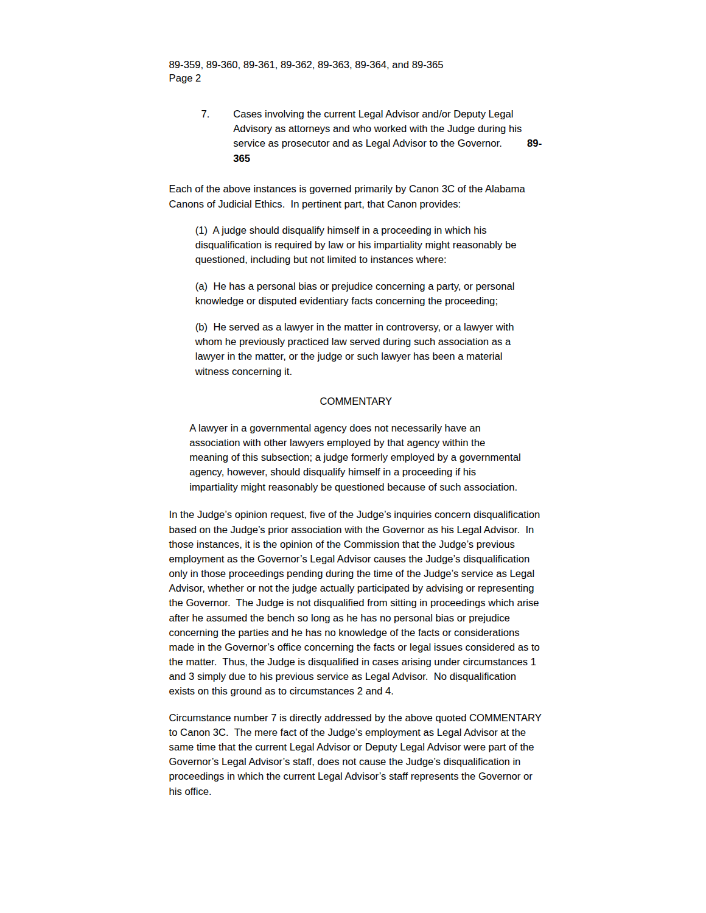89-359, 89-360, 89-361, 89-362, 89-363, 89-364, and 89-365
Page 2
7.
Cases involving the current Legal Advisor and/or Deputy Legal Advisory as attorneys and who worked with the Judge during his service as prosecutor and as Legal Advisor to the Governor. 89-365
Each of the above instances is governed primarily by Canon 3C of the Alabama Canons of Judicial Ethics. In pertinent part, that Canon provides:
(1) A judge should disqualify himself in a proceeding in which his disqualification is required by law or his impartiality might reasonably be questioned, including but not limited to instances where:
(a) He has a personal bias or prejudice concerning a party, or personal knowledge or disputed evidentiary facts concerning the proceeding;
(b) He served as a lawyer in the matter in controversy, or a lawyer with whom he previously practiced law served during such association as a lawyer in the matter, or the judge or such lawyer has been a material witness concerning it.
COMMENTARY
A lawyer in a governmental agency does not necessarily have an association with other lawyers employed by that agency within the meaning of this subsection; a judge formerly employed by a governmental agency, however, should disqualify himself in a proceeding if his impartiality might reasonably be questioned because of such association.
In the Judge’s opinion request, five of the Judge’s inquiries concern disqualification based on the Judge’s prior association with the Governor as his Legal Advisor. In those instances, it is the opinion of the Commission that the Judge’s previous employment as the Governor’s Legal Advisor causes the Judge’s disqualification only in those proceedings pending during the time of the Judge’s service as Legal Advisor, whether or not the judge actually participated by advising or representing the Governor. The Judge is not disqualified from sitting in proceedings which arise after he assumed the bench so long as he has no personal bias or prejudice concerning the parties and he has no knowledge of the facts or considerations made in the Governor’s office concerning the facts or legal issues considered as to the matter. Thus, the Judge is disqualified in cases arising under circumstances 1 and 3 simply due to his previous service as Legal Advisor. No disqualification exists on this ground as to circumstances 2 and 4.
Circumstance number 7 is directly addressed by the above quoted COMMENTARY to Canon 3C. The mere fact of the Judge’s employment as Legal Advisor at the same time that the current Legal Advisor or Deputy Legal Advisor were part of the Governor’s Legal Advisor’s staff, does not cause the Judge’s disqualification in proceedings in which the current Legal Advisor’s staff represents the Governor or his office.